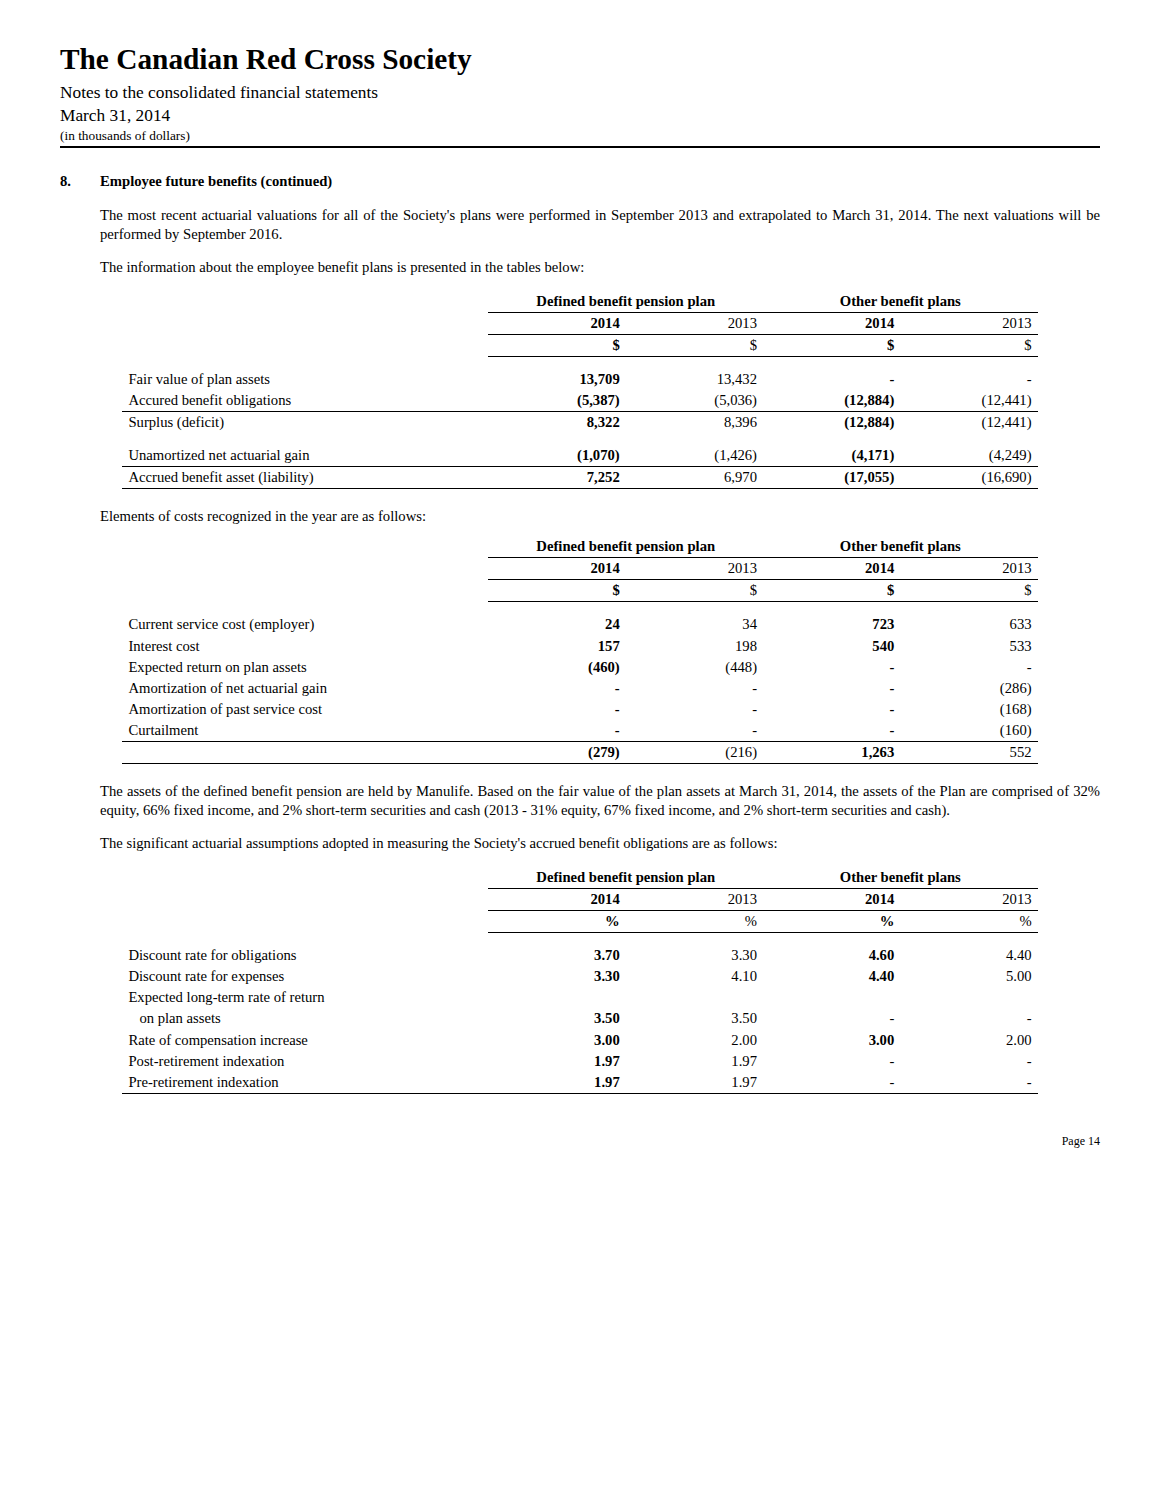The Canadian Red Cross Society
Notes to the consolidated financial statements
March 31, 2014
(in thousands of dollars)
8. Employee future benefits (continued)
The most recent actuarial valuations for all of the Society's plans were performed in September 2013 and extrapolated to March 31, 2014. The next valuations will be performed by September 2016.
The information about the employee benefit plans is presented in the tables below:
| | Defined benefit pension plan | Other benefit plans |
| | 2014 | 2013 | 2014 | 2013 |
| | $ | $ | $ | $ |
| Fair value of plan assets | 13,709 | 13,432 | - | - |
| Accured benefit obligations | (5,387) | (5,036) | (12,884) | (12,441) |
| Surplus (deficit) | 8,322 | 8,396 | (12,884) | (12,441) |
| Unamortized net actuarial gain | (1,070) | (1,426) | (4,171) | (4,249) |
| Accrued benefit asset (liability) | 7,252 | 6,970 | (17,055) | (16,690) |
Elements of costs recognized in the year are as follows:
| | Defined benefit pension plan | Other benefit plans |
| | 2014 | 2013 | 2014 | 2013 |
| | $ | $ | $ | $ |
| Current service cost (employer) | 24 | 34 | 723 | 633 |
| Interest cost | 157 | 198 | 540 | 533 |
| Expected return on plan assets | (460) | (448) | - | - |
| Amortization of net actuarial gain | - | - | - | (286) |
| Amortization of past service cost | - | - | - | (168) |
| Curtailment | - | - | - | (160) |
| | (279) | (216) | 1,263 | 552 |
The assets of the defined benefit pension are held by Manulife. Based on the fair value of the plan assets at March 31, 2014, the assets of the Plan are comprised of 32% equity, 66% fixed income, and 2% short-term securities and cash (2013 - 31% equity, 67% fixed income, and 2% short-term securities and cash).
The significant actuarial assumptions adopted in measuring the Society's accrued benefit obligations are as follows:
| | Defined benefit pension plan | Other benefit plans |
| | 2014 | 2013 | 2014 | 2013 |
| | % | % | % | % |
| Discount rate for obligations | 3.70 | 3.30 | 4.60 | 4.40 |
| Discount rate for expenses | 3.30 | 4.10 | 4.40 | 5.00 |
| Expected long-term rate of return | | | | |
| on plan assets | 3.50 | 3.50 | - | - |
| Rate of compensation increase | 3.00 | 2.00 | 3.00 | 2.00 |
| Post-retirement indexation | 1.97 | 1.97 | - | - |
| Pre-retirement indexation | 1.97 | 1.97 | - | - |
Page 14